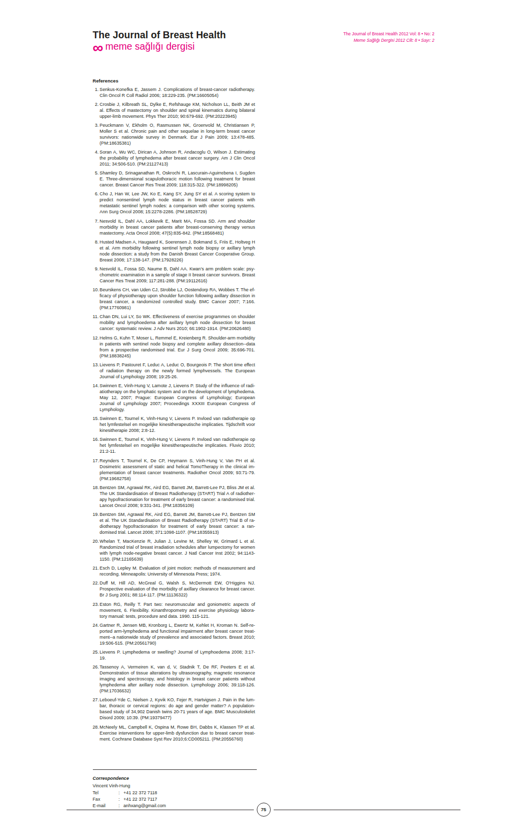The Journal of Breast Health
∞ meme sağlığı dergisi
The Journal of Breast Health 2012 Vol: 8 • No: 2
Meme Sağlığı Dergisi 2012 Cilt: 8 • Sayı: 2
References
Senkus-Konefka E, Jassem J. Complications of breast-cancer radiotherapy. Clin Oncol R Coll Radiol 2006; 18:229-235. (PM:16605054)
Crosbie J, Kilbreath SL, Dylke E, Refshauge KM, Nicholson LL, Beith JM et al. Effects of mastectomy on shoulder and spinal kinematics during bilateral upper-limb movement. Phys Ther 2010; 90:679-692. (PM:20223945)
Peuckmann V, Ekholm O, Rasmussen NK, Groenvold M, Christiansen P, Moller S et al. Chronic pain and other sequelae in long-term breast cancer survivors: nationwide survey in Denmark. Eur J Pain 2009; 13:478-485. (PM:18635381)
Soran A, Wu WC, Dirican A, Johnson R, Andacoglu O, Wilson J. Estimating the probability of lymphedema after breast cancer surgery. Am J Clin Oncol 2011; 34:506-510. (PM:21127413)
Shamley D, Srinaganathan R, Oskrochi R, Lascurain-Aguirrebena I, Sugden E. Three-dimensional scapulothoracic motion following treatment for breast cancer. Breast Cancer Res Treat 2009; 118:315-322. (PM:18998205)
Cho J, Han W, Lee JW, Ko E, Kang SY, Jung SY et al. A scoring system to predict nonsentinel lymph node status in breast cancer patients with metastatic sentinel lymph nodes: a comparison with other scoring systems. Ann Surg Oncol 2008; 15:2278-2286. (PM:18528729)
Nesvold IL, Dahl AA, Lokkevik E, Marit MA, Fossa SD. Arm and shoulder morbidity in breast cancer patients after breast-conserving therapy versus mastectomy. Acta Oncol 2008; 47(5):835-842. (PM:18568481)
Husted Madsen A, Haugaard K, Soerensen J, Bokmand S, Friis E, Holtveg H et al. Arm morbidity following sentinel lymph node biopsy or axillary lymph node dissection: a study from the Danish Breast Cancer Cooperative Group. Breast 2008; 17:138-147. (PM:17928226)
Nesvold IL, Fossa SD, Naume B, Dahl AA. Kwan's arm problem scale: psychometric examination in a sample of stage II breast cancer survivors. Breast Cancer Res Treat 2009; 117:281-288. (PM:19112616)
Beurskens CH, van Uden CJ, Strobbe LJ, Oostendorp RA, Wobbes T. The efficacy of physiotherapy upon shoulder function following axillary dissection in breast cancer, a randomized controlled study. BMC Cancer 2007; 7:166. (PM:17760981)
Chan DN, Lui LY, So WK. Effectiveness of exercise programmes on shoulder mobility and lymphoedema after axillary lymph node dissection for breast cancer: systematic review. J Adv Nurs 2010; 66:1902-1914. (PM:20626480)
Helms G, Kuhn T, Moser L, Remmel E, Kreienberg R. Shoulder-arm morbidity in patients with sentinel node biopsy and complete axillary dissection--data from a prospective randomised trial. Eur J Surg Oncol 2009; 35:696-701. (PM:18838245)
Lievens P, Pastouret F, Leduc A, Leduc O, Bourgeois P. The short time effect of radiation therapy on the newly formed lymphvessels. The European Journal of Lymphology 2008; 19:25-26.
Swinnen E, Vinh-Hung V, Lamote J, Lievens P. Study of the influence of radiatiotherapy on the lymphatic system and on the development of lymphedema. May 12, 2007; Prague: European Congress of Lymphology; European Journal of Lymphology 2007; Proceedings XXXIII European Congress of Lymphology.
Swinnen E, Tournel K, Vinh-Hung V, Lievens P. Invloed van radiotherapie op het lymfestelsel en mogelijke kinesitherapeutische implicaties. Tijdschrift voor kinesitherapie 2008; 2:8-12.
Swinnen E, Tournel K, Vinh-Hung V, Lievens P. Invloed van radiotherapie op het lymfestelsel en mogelijke kinesitherapeutische implicaties. Fluvio 2010; 21:2-11.
Reynders T, Tournel K, De CP, Heymann S, Vinh-Hung V, Van PH et al. Dosimetric assessment of static and helical TomoTherapy in the clinical implementation of breast cancer treatments. Radiother Oncol 2009; 93:71-79. (PM:19682758)
Bentzen SM, Agrawal RK, Aird EG, Barrett JM, Barrett-Lee PJ, Bliss JM et al. The UK Standardisation of Breast Radiotherapy (START) Trial A of radiotherapy hypofractionation for treatment of early breast cancer: a randomised trial. Lancet Oncol 2008; 9:331-341. (PM:18356109)
Bentzen SM, Agrawal RK, Aird EG, Barrett JM, Barrett-Lee PJ, Bentzen SM et al. The UK Standardisation of Breast Radiotherapy (START) Trial B of radiotherapy hypofractionation for treatment of early breast cancer: a randomised trial. Lancet 2008; 371:1098-1107. (PM:18355913)
Whelan T, MacKenzie R, Julian J, Levine M, Shelley W, Grimard L et al. Randomized trial of breast irradiation schedules after lumpectomy for women with lymph node-negative breast cancer. J Natl Cancer Inst 2002; 94:1143-1150. (PM:12165639)
Esch D, Lepley M. Evaluation of joint motion: methods of measurement and recording. Minneapolis: University of Minnesota Press; 1974.
Duff M, Hill AD, McGreal G, Walsh S, McDermott EW, O'Higgins NJ. Prospective evaluation of the morbidity of axillary clearance for breast cancer. Br J Surg 2001; 88:114-117. (PM:11136322)
Eston RG, Reilly T. Part two: neuromuscular and goniometric aspects of movement, 6. Flexibility. Kinanthropometry and exercise physiology laboratory manual: tests, procedure and data. 1990. 115-121.
Gartner R, Jensen MB, Kronborg L, Ewertz M, Kehlet H, Kroman N. Self-reported arm-lymphedema and functional impairment after breast cancer treatment--a nationwide study of prevalence and associated factors. Breast 2010; 19:506-515. (PM:20561790)
Lievens P. Lymphedema or swelling? Journal of Lymphoedema 2008; 3:17-19.
Tassenoy A, Vermeiren K, van d, V, Stadnik T, De RF, Peeters E et al. Demonstration of tissue alterations by ultrasonography, magnetic resonance imaging and spectroscopy, and histology in breast cancer patients without lymphedema after axillary node dissection. Lymphology 2006; 39:118-126. (PM:17036632)
Leboeuf-Yde C, Nielsen J, Kyvik KO, Fejer R, Hartvigsen J. Pain in the lumbar, thoracic or cervical regions: do age and gender matter? A population-based study of 34,902 Danish twins 20-71 years of age. BMC Musculoskelet Disord 2009; 10:39. (PM:19379477)
McNeely ML, Campbell K, Ospina M, Rowe BH, Dabbs K, Klassen TP et al. Exercise interventions for upper-limb dysfunction due to breast cancer treatment. Cochrane Database Syst Rev 2010;6:CD005211. (PM:20556760)
Correspondence
Vincent Vinh-Hung
| Tel | : | +41 22 372 7118 |
| Fax | : | +41 22 372 7117 |
| E-mail | : | anhxang@gmail.com |
75